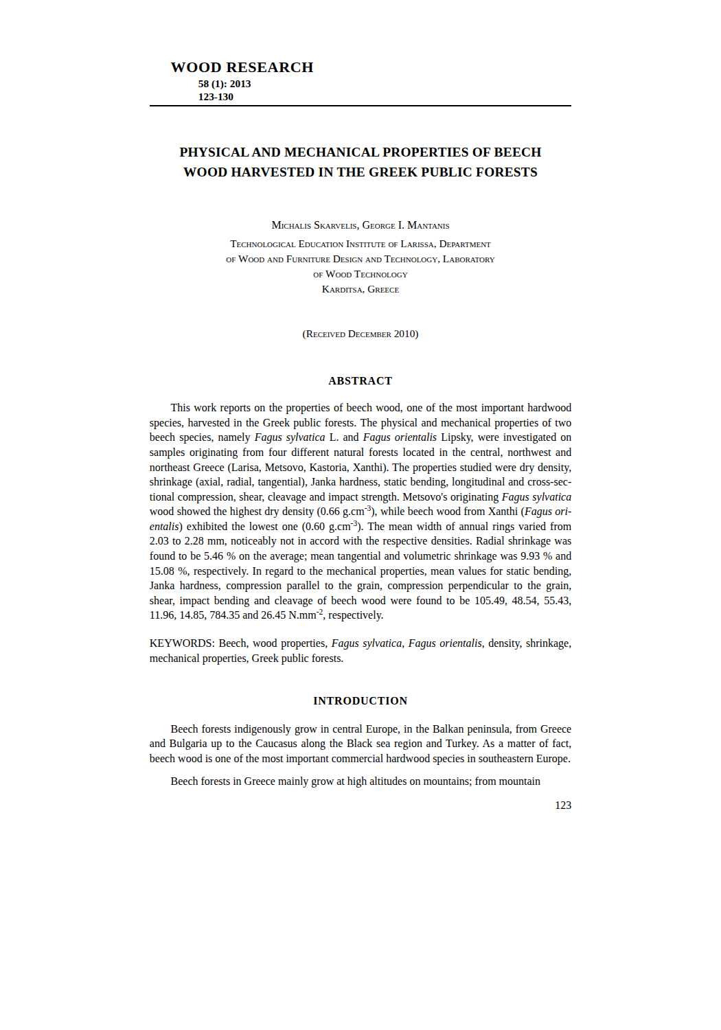WOOD RESEARCH
58 (1): 2013
123-130
PHYSICAL AND MECHANICAL PROPERTIES OF BEECH
WOOD HARVESTED IN THE GREEK PUBLIC FORESTS
Michalis Skarvelis, George I. Mantanis
Technological Education Institute of Larissa, Department
of Wood and Furniture Design and Technology, Laboratory
of Wood Technology
Karditsa, Greece
(Received December 2010)
ABSTRACT
This work reports on the properties of beech wood, one of the most important hardwood species, harvested in the Greek public forests. The physical and mechanical properties of two beech species, namely Fagus sylvatica L. and Fagus orientalis Lipsky, were investigated on samples originating from four different natural forests located in the central, northwest and northeast Greece (Larisa, Metsovo, Kastoria, Xanthi). The properties studied were dry density, shrinkage (axial, radial, tangential), Janka hardness, static bending, longitudinal and cross-sectional compression, shear, cleavage and impact strength. Metsovo's originating Fagus sylvatica wood showed the highest dry density (0.66 g.cm-3), while beech wood from Xanthi (Fagus orientalis) exhibited the lowest one (0.60 g.cm-3). The mean width of annual rings varied from 2.03 to 2.28 mm, noticeably not in accord with the respective densities. Radial shrinkage was found to be 5.46 % on the average; mean tangential and volumetric shrinkage was 9.93 % and 15.08 %, respectively. In regard to the mechanical properties, mean values for static bending, Janka hardness, compression parallel to the grain, compression perpendicular to the grain, shear, impact bending and cleavage of beech wood were found to be 105.49, 48.54, 55.43, 11.96, 14.85, 784.35 and 26.45 N.mm-2, respectively.
KEYWORDS: Beech, wood properties, Fagus sylvatica, Fagus orientalis, density, shrinkage, mechanical properties, Greek public forests.
INTRODUCTION
Beech forests indigenously grow in central Europe, in the Balkan peninsula, from Greece and Bulgaria up to the Caucasus along the Black sea region and Turkey. As a matter of fact, beech wood is one of the most important commercial hardwood species in southeastern Europe.
Beech forests in Greece mainly grow at high altitudes on mountains; from mountain
123